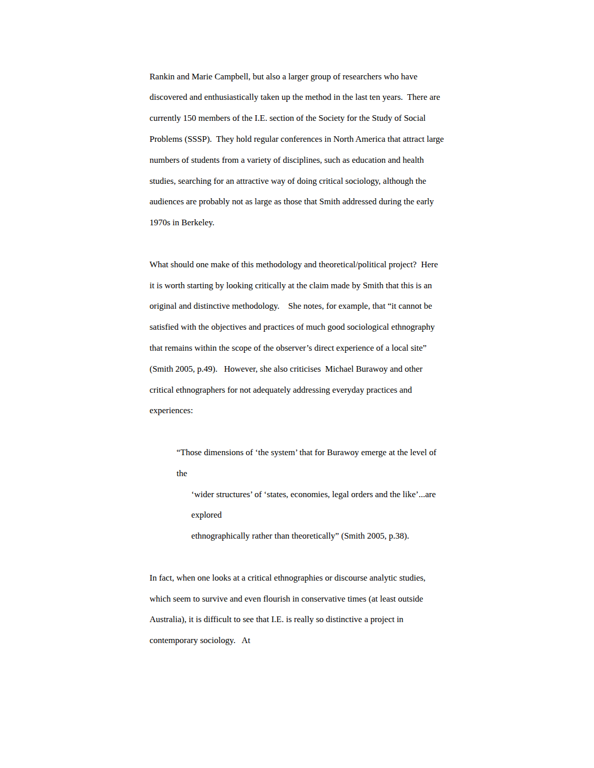Rankin and Marie Campbell, but also a larger group of researchers who have discovered and enthusiastically taken up the method in the last ten years. There are currently 150 members of the I.E. section of the Society for the Study of Social Problems (SSSP). They hold regular conferences in North America that attract large numbers of students from a variety of disciplines, such as education and health studies, searching for an attractive way of doing critical sociology, although the audiences are probably not as large as those that Smith addressed during the early 1970s in Berkeley.
What should one make of this methodology and theoretical/political project? Here it is worth starting by looking critically at the claim made by Smith that this is an original and distinctive methodology. She notes, for example, that “it cannot be satisfied with the objectives and practices of much good sociological ethnography that remains within the scope of the observer’s direct experience of a local site” (Smith 2005, p.49). However, she also criticises Michael Burawoy and other critical ethnographers for not adequately addressing everyday practices and experiences:
“Those dimensions of ‘the system’ that for Burawoy emerge at the level of the ‘wider structures’ of ‘states, economies, legal orders and the like’...are explored ethnographically rather than theoretically” (Smith 2005, p.38).
In fact, when one looks at a critical ethnographies or discourse analytic studies, which seem to survive and even flourish in conservative times (at least outside Australia), it is difficult to see that I.E. is really so distinctive a project in contemporary sociology. At